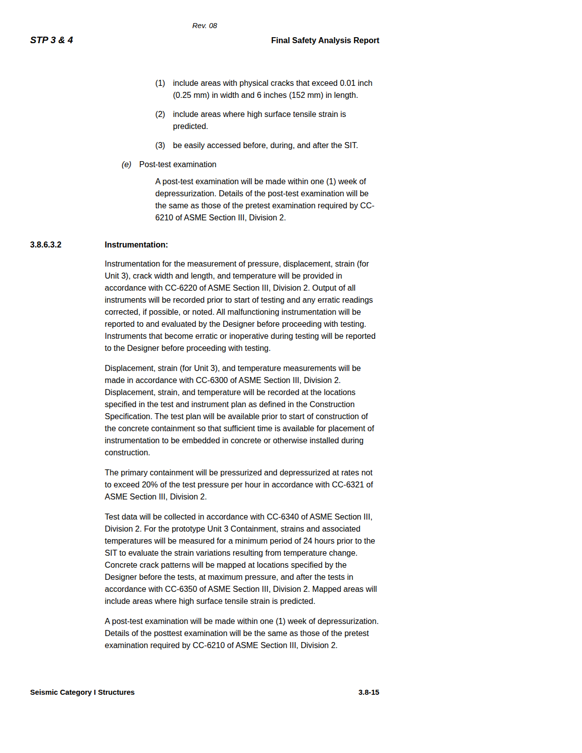Rev. 08
STP 3 & 4
Final Safety Analysis Report
(1)
include areas with physical cracks that exceed 0.01 inch (0.25 mm) in width and 6 inches (152 mm) in length.
(2)
include areas where high surface tensile strain is predicted.
(3)
be easily accessed before, during, and after the SIT.
(e)
Post-test examination
A post-test examination will be made within one (1) week of depressurization. Details of the post-test examination will be the same as those of the pretest examination required by CC-6210 of ASME Section III, Division 2.
3.8.6.3.2 Instrumentation:
Instrumentation for the measurement of pressure, displacement, strain (for Unit 3), crack width and length, and temperature will be provided in accordance with CC-6220 of ASME Section III, Division 2. Output of all instruments will be recorded prior to start of testing and any erratic readings corrected, if possible, or noted. All malfunctioning instrumentation will be reported to and evaluated by the Designer before proceeding with testing. Instruments that become erratic or inoperative during testing will be reported to the Designer before proceeding with testing.
Displacement, strain (for Unit 3), and temperature measurements will be made in accordance with CC-6300 of ASME Section III, Division 2. Displacement, strain, and temperature will be recorded at the locations specified in the test and instrument plan as defined in the Construction Specification. The test plan will be available prior to start of construction of the concrete containment so that sufficient time is available for placement of instrumentation to be embedded in concrete or otherwise installed during construction.
The primary containment will be pressurized and depressurized at rates not to exceed 20% of the test pressure per hour in accordance with CC-6321 of ASME Section III, Division 2.
Test data will be collected in accordance with CC-6340 of ASME Section III, Division 2. For the prototype Unit 3 Containment, strains and associated temperatures will be measured for a minimum period of 24 hours prior to the SIT to evaluate the strain variations resulting from temperature change. Concrete crack patterns will be mapped at locations specified by the Designer before the tests, at maximum pressure, and after the tests in accordance with CC-6350 of ASME Section III, Division 2. Mapped areas will include areas where high surface tensile strain is predicted.
A post-test examination will be made within one (1) week of depressurization. Details of the posttest examination will be the same as those of the pretest examination required by CC-6210 of ASME Section III, Division 2.
Seismic Category I Structures
3.8-15